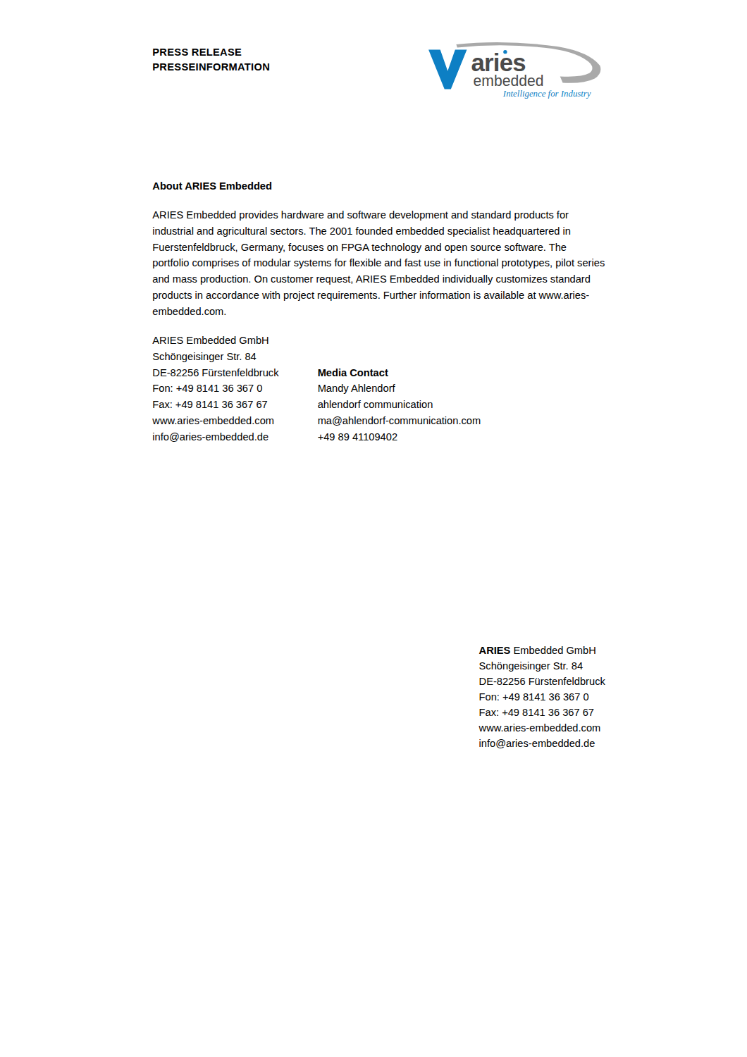PRESS RELEASE
PRESSEINFORMATION
aries embedded Intelligence for Industry
About ARIES Embedded
ARIES Embedded provides hardware and software development and standard products for industrial and agricultural sectors. The 2001 founded embedded specialist headquartered in Fuerstenfeldbruck, Germany, focuses on FPGA technology and open source software. The portfolio comprises of modular systems for flexible and fast use in functional prototypes, pilot series and mass production. On customer request, ARIES Embedded individually customizes standard products in accordance with project requirements. Further information is available at www.aries-embedded.com.
ARIES Embedded GmbH
Schöngeisinger Str. 84
DE-82256 Fürstenfeldbruck
Fon: +49 8141 36 367 0
Fax: +49 8141 36 367 67
www.aries-embedded.com
info@aries-embedded.de
Media Contact
Mandy Ahlendorf
ahlendorf communication
ma@ahlendorf-communication.com
+49 89 41109402
ARIES Embedded GmbH
Schöngeisinger Str. 84
DE-82256 Fürstenfeldbruck
Fon: +49 8141 36 367 0
Fax: +49 8141 36 367 67
www.aries-embedded.com
info@aries-embedded.de